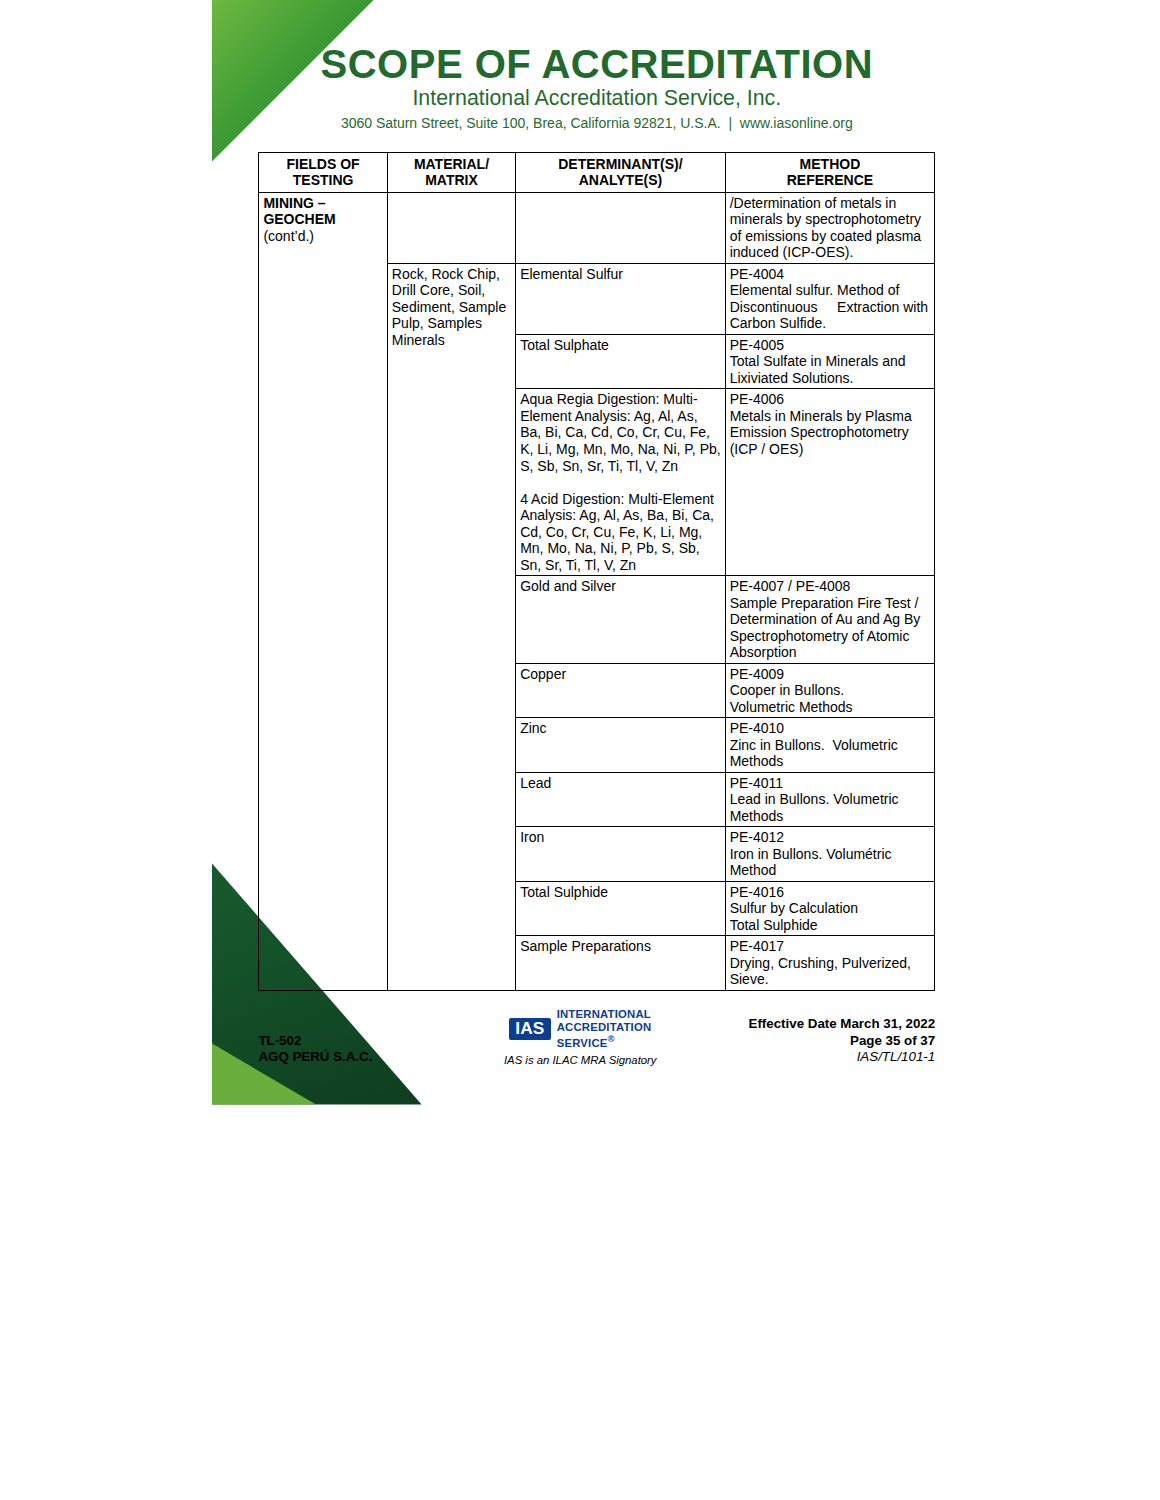SCOPE OF ACCREDITATION
International Accreditation Service, Inc.
3060 Saturn Street, Suite 100, Brea, California 92821, U.S.A. | www.iasonline.org
| FIELDS OF TESTING | MATERIAL/ MATRIX | DETERMINANT(S)/ ANALYTE(S) | METHOD REFERENCE |
| --- | --- | --- | --- |
| MINING – GEOCHEM (cont’d.) | | | /Determination of metals in minerals by spectrophotometry of emissions by coated plasma induced (ICP-OES). |
| Rock, Rock Chip, Drill Core, Soil, Sediment, Sample Pulp, Samples Minerals | Elemental Sulfur | PE-4004 Elemental sulfur. Method of Discontinuous Extraction with Carbon Sulfide. |
| Total Sulphate | PE-4005 Total Sulfate in Minerals and Lixiviated Solutions. |
| Aqua Regia Digestion: Multi-Element Analysis: Ag, Al, As, Ba, Bi, Ca, Cd, Co, Cr, Cu, Fe, K, Li, Mg, Mn, Mo, Na, Ni, P, Pb, S, Sb, Sn, Sr, Ti, Tl, V, Zn 4 Acid Digestion: Multi-Element Analysis: Ag, Al, As, Ba, Bi, Ca, Cd, Co, Cr, Cu, Fe, K, Li, Mg, Mn, Mo, Na, Ni, P, Pb, S, Sb, Sn, Sr, Ti, Tl, V, Zn | PE-4006 Metals in Minerals by Plasma Emission Spectrophotometry (ICP / OES) |
| Gold and Silver | PE-4007 / PE-4008 Sample Preparation Fire Test / Determination of Au and Ag By Spectrophotometry of Atomic Absorption |
| Copper | PE-4009 Cooper in Bullons. Volumetric Methods |
| Zinc | PE-4010 Zinc in Bullons. Volumetric Methods |
| Lead | PE-4011 Lead in Bullons. Volumetric Methods |
| Iron | PE-4012 Iron in Bullons. Volumétric Method |
| Total Sulphide | PE-4016 Sulfur by Calculation Total Sulphide |
| Sample Preparations | PE-4017 Drying, Crushing, Pulverized, Sieve. |
TL-502
AGQ PERÚ S.A.C.
IAS INTERNATIONAL
ACCREDITATION
SERVICE®
IAS is an ILAC MRA Signatory
Effective Date March 31, 2022
Page 35 of 37
IAS/TL/101-1